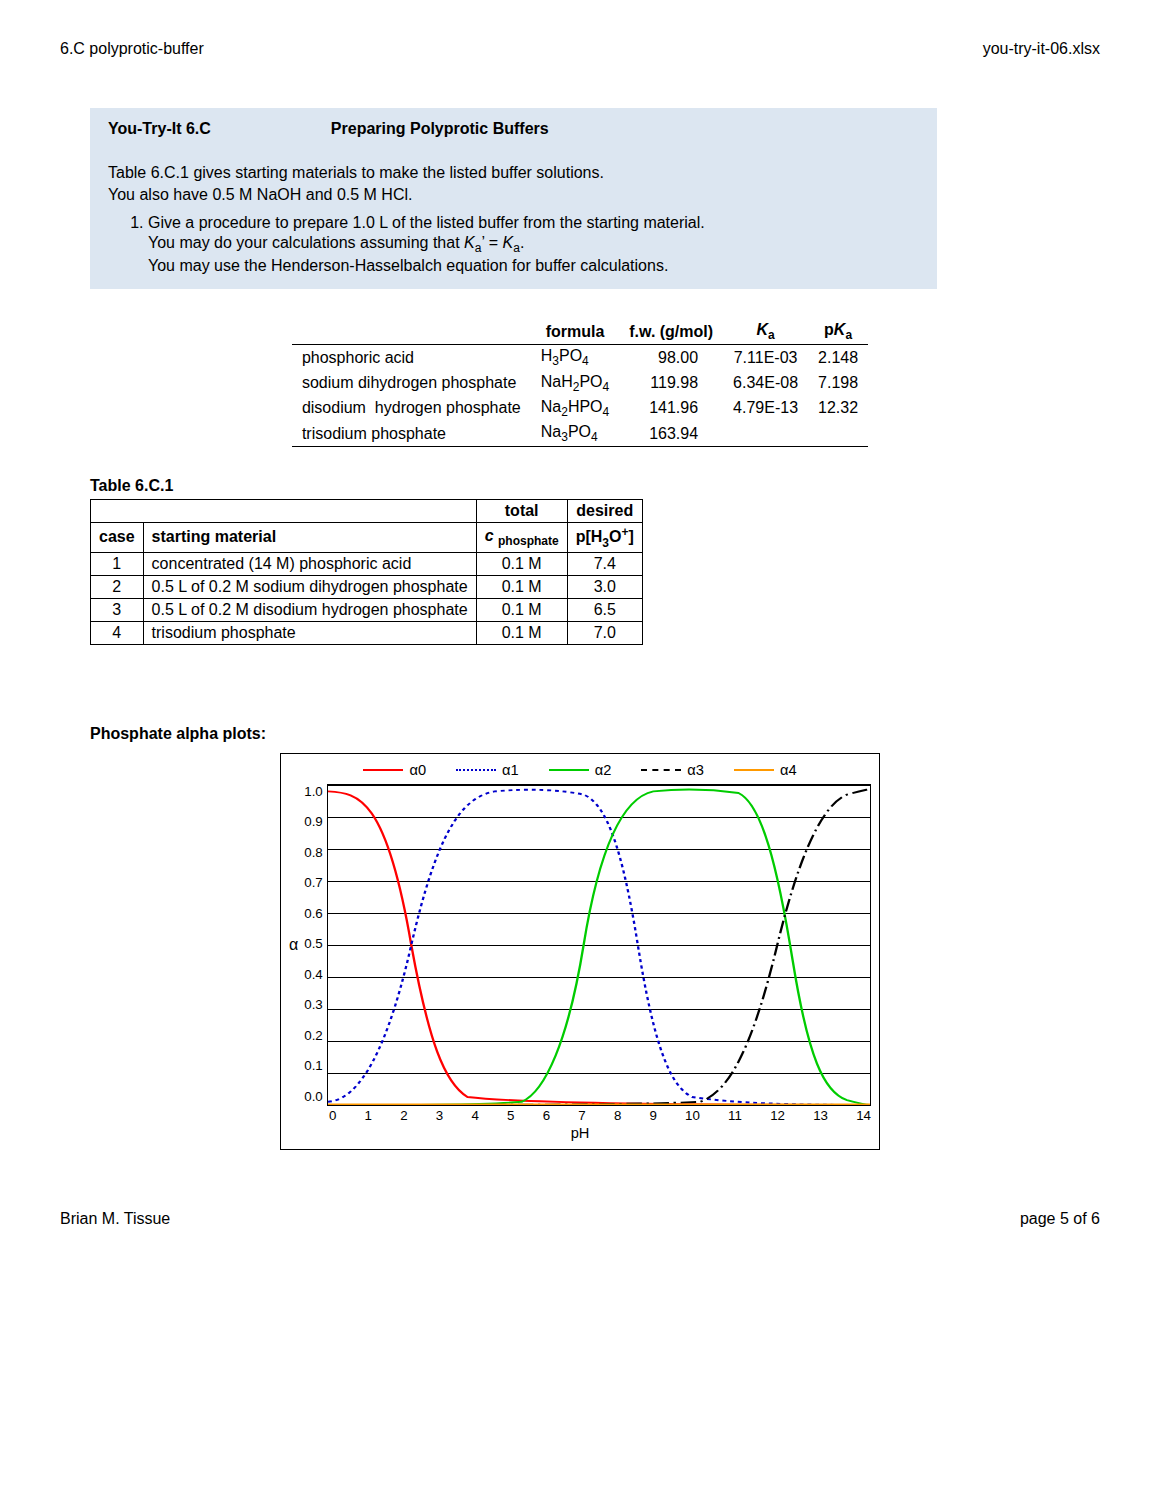6.C polyprotic-buffer
you-try-it-06.xlsx
You-Try-It 6.C Preparing Polyprotic Buffers
Table 6.C.1 gives starting materials to make the listed buffer solutions.
You also have 0.5 M NaOH and 0.5 M HCl.
Give a procedure to prepare 1.0 L of the listed buffer from the starting material.
You may do your calculations assuming that Ka’ = Ka.
You may use the Henderson-Hasselbalch equation for buffer calculations.
| | formula | f.w. (g/mol) | K a | p K a |
| --- | --- | --- | --- | --- |
| phosphoric acid | H 3 PO 4 | 98.00 | 7.11E-03 | 2.148 |
| sodium dihydrogen phosphate | NaH 2 PO 4 | 119.98 | 6.34E-08 | 7.198 |
| disodium hydrogen phosphate | Na 2 HPO 4 | 141.96 | 4.79E-13 | 12.32 |
| trisodium phosphate | Na 3 PO 4 | 163.94 | | |
Table 6.C.1
| | | total | desired |
| --- | --- | --- | --- |
| case | starting material | c phosphate | p[H 3 O + ] |
| 1 | concentrated (14 M) phosphoric acid | 0.1 M | 7.4 |
| 2 | 0.5 L of 0.2 M sodium dihydrogen phosphate | 0.1 M | 3.0 |
| 3 | 0.5 L of 0.2 M disodium hydrogen phosphate | 0.1 M | 6.5 |
| 4 | trisodium phosphate | 0.1 M | 7.0 |
Phosphate alpha plots:
α0 α1 α2 α3 α4
α
1.0
0.9
0.8
0.7
0.6
0.5
0.4
0.3
0.2
0.1
0.0
0
1
2
3
4
5
6
7
8
9
10
11
12
13
14
pH
Brian M. Tissue
page 5 of 6